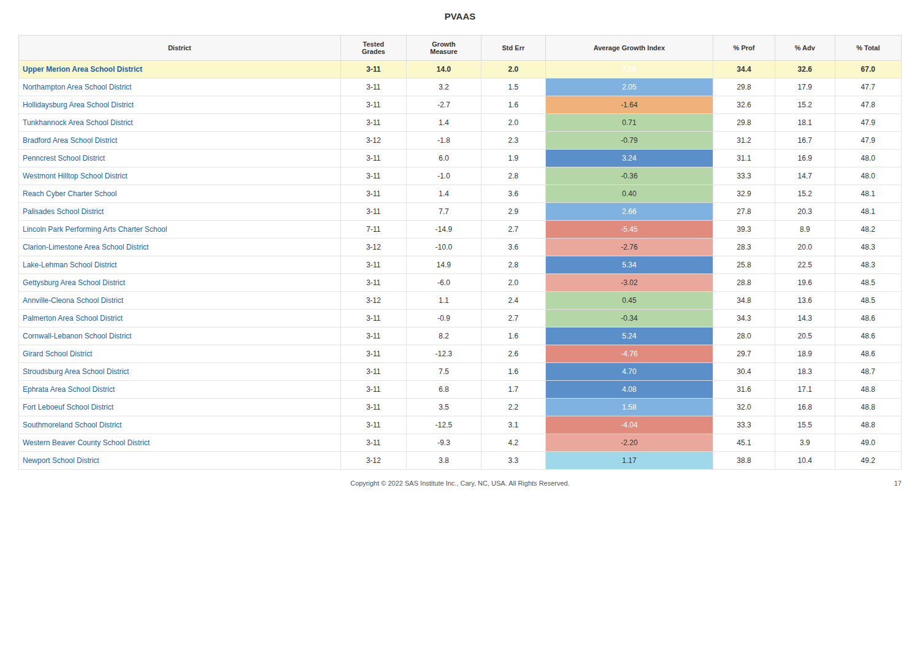PVAAS
| District | Tested Grades | Growth Measure | Std Err | Average Growth Index | % Prof | % Adv | % Total |
| --- | --- | --- | --- | --- | --- | --- | --- |
| Upper Merion Area School District | 3-11 | 14.0 | 2.0 | 7.15 | 34.4 | 32.6 | 67.0 |
| Northampton Area School District | 3-11 | 3.2 | 1.5 | 2.05 | 29.8 | 17.9 | 47.7 |
| Hollidaysburg Area School District | 3-11 | -2.7 | 1.6 | -1.64 | 32.6 | 15.2 | 47.8 |
| Tunkhannock Area School District | 3-11 | 1.4 | 2.0 | 0.71 | 29.8 | 18.1 | 47.9 |
| Bradford Area School District | 3-12 | -1.8 | 2.3 | -0.79 | 31.2 | 16.7 | 47.9 |
| Penncrest School District | 3-11 | 6.0 | 1.9 | 3.24 | 31.1 | 16.9 | 48.0 |
| Westmont Hilltop School District | 3-11 | -1.0 | 2.8 | -0.36 | 33.3 | 14.7 | 48.0 |
| Reach Cyber Charter School | 3-11 | 1.4 | 3.6 | 0.40 | 32.9 | 15.2 | 48.1 |
| Palisades School District | 3-11 | 7.7 | 2.9 | 2.66 | 27.8 | 20.3 | 48.1 |
| Lincoln Park Performing Arts Charter School | 7-11 | -14.9 | 2.7 | -5.45 | 39.3 | 8.9 | 48.2 |
| Clarion-Limestone Area School District | 3-12 | -10.0 | 3.6 | -2.76 | 28.3 | 20.0 | 48.3 |
| Lake-Lehman School District | 3-11 | 14.9 | 2.8 | 5.34 | 25.8 | 22.5 | 48.3 |
| Gettysburg Area School District | 3-11 | -6.0 | 2.0 | -3.02 | 28.8 | 19.6 | 48.5 |
| Annville-Cleona School District | 3-12 | 1.1 | 2.4 | 0.45 | 34.8 | 13.6 | 48.5 |
| Palmerton Area School District | 3-11 | -0.9 | 2.7 | -0.34 | 34.3 | 14.3 | 48.6 |
| Cornwall-Lebanon School District | 3-11 | 8.2 | 1.6 | 5.24 | 28.0 | 20.5 | 48.6 |
| Girard School District | 3-11 | -12.3 | 2.6 | -4.76 | 29.7 | 18.9 | 48.6 |
| Stroudsburg Area School District | 3-11 | 7.5 | 1.6 | 4.70 | 30.4 | 18.3 | 48.7 |
| Ephrata Area School District | 3-11 | 6.8 | 1.7 | 4.08 | 31.6 | 17.1 | 48.8 |
| Fort Leboeuf School District | 3-11 | 3.5 | 2.2 | 1.58 | 32.0 | 16.8 | 48.8 |
| Southmoreland School District | 3-11 | -12.5 | 3.1 | -4.04 | 33.3 | 15.5 | 48.8 |
| Western Beaver County School District | 3-11 | -9.3 | 4.2 | -2.20 | 45.1 | 3.9 | 49.0 |
| Newport School District | 3-12 | 3.8 | 3.3 | 1.17 | 38.8 | 10.4 | 49.2 |
Copyright © 2022 SAS Institute Inc., Cary, NC, USA. All Rights Reserved. 17